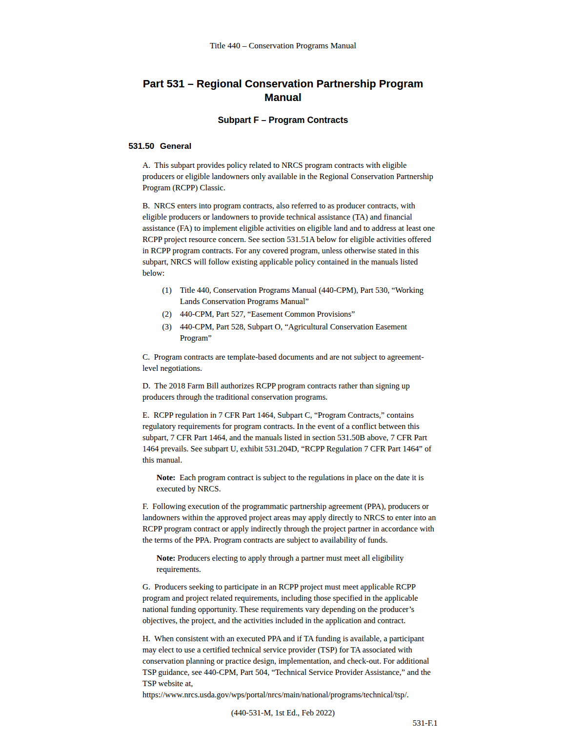Title 440 – Conservation Programs Manual
Part 531 – Regional Conservation Partnership Program Manual
Subpart F – Program Contracts
531.50 General
A. This subpart provides policy related to NRCS program contracts with eligible producers or eligible landowners only available in the Regional Conservation Partnership Program (RCPP) Classic.
B. NRCS enters into program contracts, also referred to as producer contracts, with eligible producers or landowners to provide technical assistance (TA) and financial assistance (FA) to implement eligible activities on eligible land and to address at least one RCPP project resource concern. See section 531.51A below for eligible activities offered in RCPP program contracts. For any covered program, unless otherwise stated in this subpart, NRCS will follow existing applicable policy contained in the manuals listed below:
(1) Title 440, Conservation Programs Manual (440-CPM), Part 530, “Working Lands Conservation Programs Manual”
(2) 440-CPM, Part 527, “Easement Common Provisions”
(3) 440-CPM, Part 528, Subpart O, “Agricultural Conservation Easement Program”
C. Program contracts are template-based documents and are not subject to agreement-level negotiations.
D. The 2018 Farm Bill authorizes RCPP program contracts rather than signing up producers through the traditional conservation programs.
E. RCPP regulation in 7 CFR Part 1464, Subpart C, “Program Contracts,” contains regulatory requirements for program contracts. In the event of a conflict between this subpart, 7 CFR Part 1464, and the manuals listed in section 531.50B above, 7 CFR Part 1464 prevails. See subpart U, exhibit 531.204D, “RCPP Regulation 7 CFR Part 1464” of this manual.
Note: Each program contract is subject to the regulations in place on the date it is executed by NRCS.
F. Following execution of the programmatic partnership agreement (PPA), producers or landowners within the approved project areas may apply directly to NRCS to enter into an RCPP program contract or apply indirectly through the project partner in accordance with the terms of the PPA. Program contracts are subject to availability of funds.
Note: Producers electing to apply through a partner must meet all eligibility requirements.
G. Producers seeking to participate in an RCPP project must meet applicable RCPP program and project related requirements, including those specified in the applicable national funding opportunity. These requirements vary depending on the producer’s objectives, the project, and the activities included in the application and contract.
H. When consistent with an executed PPA and if TA funding is available, a participant may elect to use a certified technical service provider (TSP) for TA associated with conservation planning or practice design, implementation, and check-out. For additional TSP guidance, see 440-CPM, Part 504, “Technical Service Provider Assistance,” and the TSP website at, https://www.nrcs.usda.gov/wps/portal/nrcs/main/national/programs/technical/tsp/.
(440-531-M, 1st Ed., Feb 2022) 531-F.1